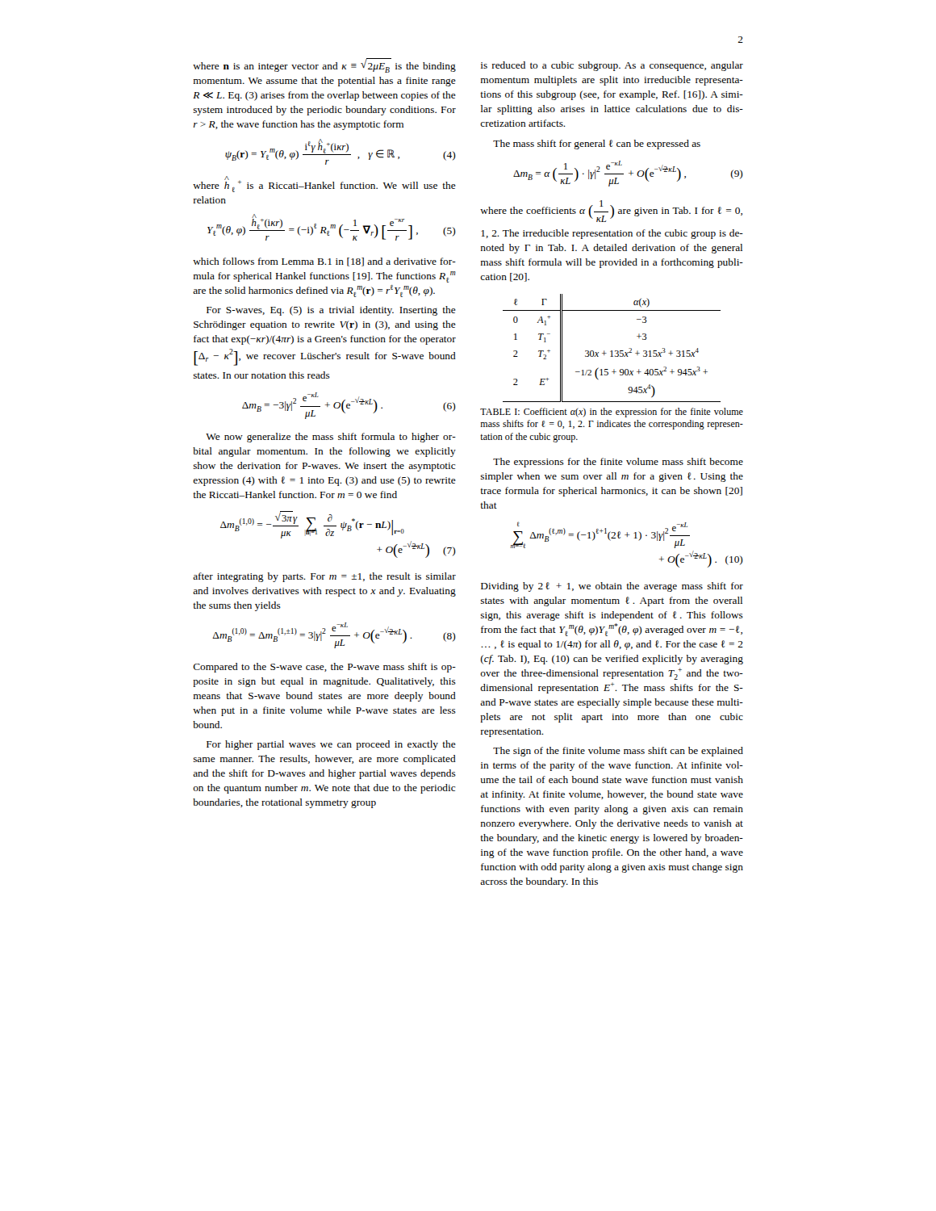2
where n is an integer vector and κ ≡ 2μEB is the binding momentum. We assume that the potential has a finite range R ≪ L. Eq. (3) arises from the overlap between copies of the system introduced by the periodic boundary conditions. For r > R, the wave function has the asymptotic form
ψB(r) = Yℓm(θ, φ) iℓγ hℓ+(iκr) r , γ ∈ ℝ ,
(4)
where hℓ+ is a Riccati–Hankel function. We will use the relation
Yℓm(θ, φ) hℓ+(iκr) r = (−i)ℓ Rℓm (−1 κ ∇r) [e−κr r] ,
(5)
which follows from Lemma B.1 in [18] and a derivative formula for spherical Hankel functions [19]. The functions Rℓm are the solid harmonics defined via Rℓm(r) = rℓYℓm(θ, φ).
For S-waves, Eq. (5) is a trivial identity. Inserting the Schrödinger equation to rewrite V(r) in (3), and using the fact that exp(−κr)/(4πr) is a Green's function for the operator [Δr − κ2], we recover Lüscher's result for S-wave bound states. In our notation this reads
ΔmB = −3|γ|2 e−κL μL + O(e−2 κL) .
(6)
We now generalize the mass shift formula to higher orbital angular momentum. In the following we explicitly show the derivation for P-waves. We insert the asymptotic expression (4) with ℓ = 1 into Eq. (3) and use (5) to rewrite the Riccati–Hankel function. For m = 0 we find
ΔmB(1,0) = −3π γ μκ ∑|n|=1 ∂∂z ψB*(r − nL)|r=0
+ O(e−2 κL)
(7)
after integrating by parts. For m = ±1, the result is similar and involves derivatives with respect to x and y. Evaluating the sums then yields
ΔmB(1,0) = ΔmB(1,±1) = 3|γ|2 e−κL μL + O(e−2 κL) .
(8)
Compared to the S-wave case, the P-wave mass shift is opposite in sign but equal in magnitude. Qualitatively, this means that S-wave bound states are more deeply bound when put in a finite volume while P-wave states are less bound.
For higher partial waves we can proceed in exactly the same manner. The results, however, are more complicated and the shift for D-waves and higher partial waves depends on the quantum number m. We note that due to the periodic boundaries, the rotational symmetry group
is reduced to a cubic subgroup. As a consequence, angular momentum multiplets are split into irreducible representations of this subgroup (see, for example, Ref. [16]). A similar splitting also arises in lattice calculations due to discretization artifacts.
The mass shift for general ℓ can be expressed as
ΔmB = α (1 κL) · |γ|2 e−κL μL + O(e−2 κL) ,
(9)
where the coefficients α (1 κL) are given in Tab. I for ℓ = 0, 1, 2. The irreducible representation of the cubic group is denoted by Γ in Tab. I. A detailed derivation of the general mass shift formula will be provided in a forthcoming publication [20].
| ℓ | Γ | α ( x ) |
| 0 | A 1 + | −3 |
| 1 | T 1 − | +3 |
| 2 | T 2 + | 30 x + 135 x 2 + 315 x 3 + 315 x 4 |
| 2 | E + | − 1/2 ( 15 + 90 x + 405 x 2 + 945 x 3 + 945 x 4 ) |
TABLE I: Coefficient α(x) in the expression for the finite volume mass shifts for ℓ = 0, 1, 2. Γ indicates the corresponding representation of the cubic group.
The expressions for the finite volume mass shift become simpler when we sum over all m for a given ℓ. Using the trace formula for spherical harmonics, it can be shown [20] that
ℓ∑m=−ℓ ΔmB(ℓ,m) = (−1)ℓ+1(2ℓ + 1) · 3|γ|2e−κL μL
+ O(e−2 κL) .
(10)
Dividing by 2ℓ + 1, we obtain the average mass shift for states with angular momentum ℓ. Apart from the overall sign, this average shift is independent of ℓ. This follows from the fact that Yℓm(θ, φ)Yℓm*(θ, φ) averaged over m = −ℓ, … , ℓ is equal to 1/(4π) for all θ, φ, and ℓ. For the case ℓ = 2 (cf. Tab. I), Eq. (10) can be verified explicitly by averaging over the three-dimensional representation T2+ and the two-dimensional representation E+. The mass shifts for the S- and P-wave states are especially simple because these multiplets are not split apart into more than one cubic representation.
The sign of the finite volume mass shift can be explained in terms of the parity of the wave function. At infinite volume the tail of each bound state wave function must vanish at infinity. At finite volume, however, the bound state wave functions with even parity along a given axis can remain nonzero everywhere. Only the derivative needs to vanish at the boundary, and the kinetic energy is lowered by broadening of the wave function profile. On the other hand, a wave function with odd parity along a given axis must change sign across the boundary. In this